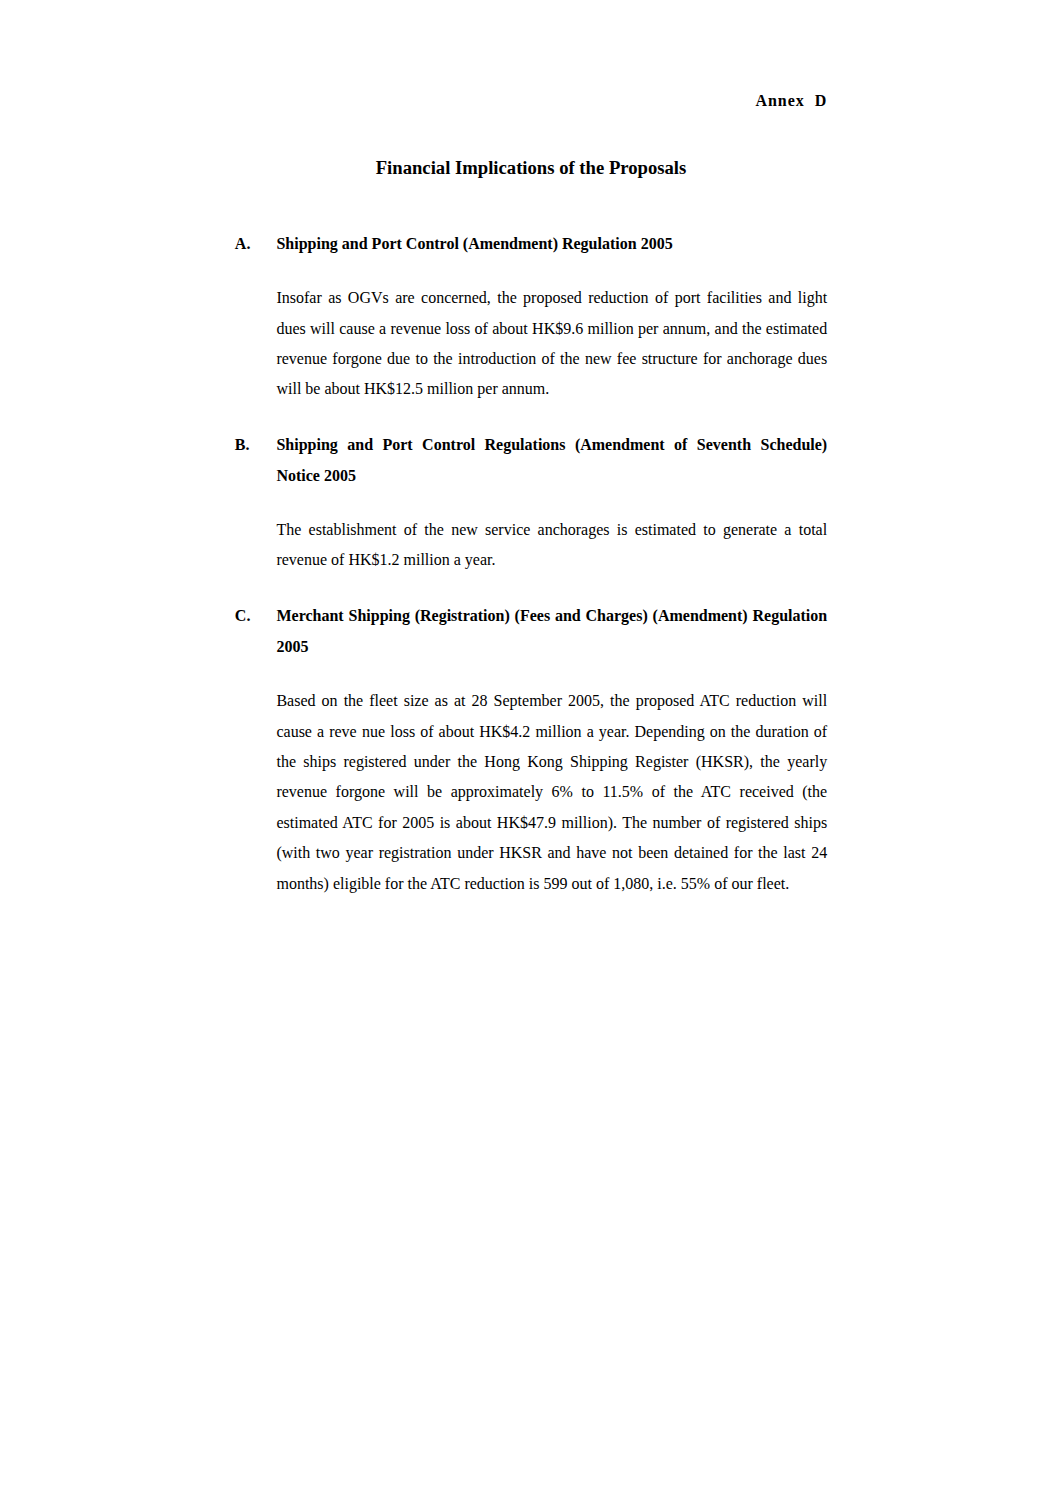Annex D
Financial Implications of the Proposals
A. Shipping and Port Control (Amendment) Regulation 2005
Insofar as OGVs are concerned, the proposed reduction of port facilities and light dues will cause a revenue loss of about HK$9.6 million per annum, and the estimated revenue forgone due to the introduction of the new fee structure for anchorage dues will be about HK$12.5 million per annum.
B. Shipping and Port Control Regulations (Amendment of Seventh Schedule) Notice 2005
The establishment of the new service anchorages is estimated to generate a total revenue of HK$1.2 million a year.
C. Merchant Shipping (Registration) (Fees and Charges) (Amendment) Regulation 2005
Based on the fleet size as at 28 September 2005, the proposed ATC reduction will cause a reve nue loss of about HK$4.2 million a year. Depending on the duration of the ships registered under the Hong Kong Shipping Register (HKSR), the yearly revenue forgone will be approximately 6% to 11.5% of the ATC received (the estimated ATC for 2005 is about HK$47.9 million). The number of registered ships (with two year registration under HKSR and have not been detained for the last 24 months) eligible for the ATC reduction is 599 out of 1,080, i.e. 55% of our fleet.